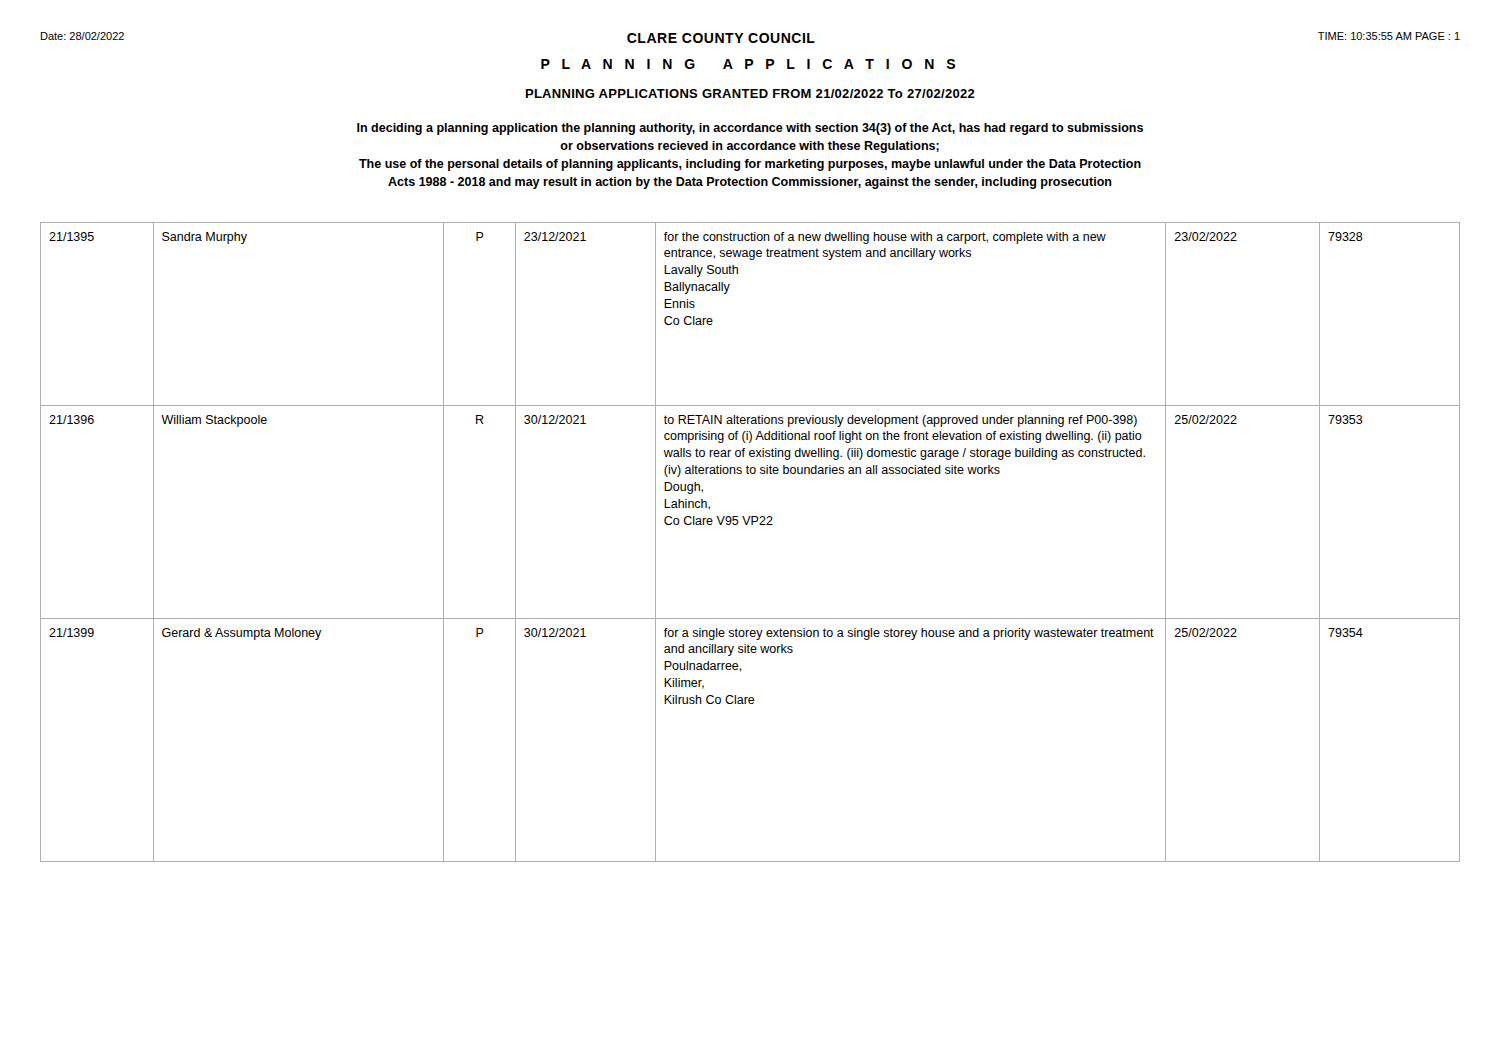Date: 28/02/2022
CLARE COUNTY COUNCIL
TIME: 10:35:55 AM PAGE : 1
P L A N N I N G A P P L I C A T I O N S
PLANNING APPLICATIONS GRANTED FROM 21/02/2022 To 27/02/2022
In deciding a planning application the planning authority, in accordance with section 34(3) of the Act, has had regard to submissions
or observations recieved in accordance with these Regulations;
The use of the personal details of planning applicants, including for marketing purposes, maybe unlawful under the Data Protection
Acts 1988 - 2018 and may result in action by the Data Protection Commissioner, against the sender, including prosecution
| 21/1395 | Sandra Murphy | P | 23/12/2021 | for the construction of a new dwelling house with a carport, complete with a new entrance, sewage treatment system and ancillary works Lavally South Ballynacally Ennis Co Clare | 23/02/2022 | 79328 |
| 21/1396 | William Stackpoole | R | 30/12/2021 | to RETAIN alterations previously development (approved under planning ref P00-398) comprising of (i) Additional roof light on the front elevation of existing dwelling. (ii) patio walls to rear of existing dwelling. (iii) domestic garage / storage building as constructed. (iv) alterations to site boundaries an all associated site works Dough, Lahinch, Co Clare V95 VP22 | 25/02/2022 | 79353 |
| 21/1399 | Gerard & Assumpta Moloney | P | 30/12/2021 | for a single storey extension to a single storey house and a priority wastewater treatment and ancillary site works Poulnadarree, Kilimer, Kilrush Co Clare | 25/02/2022 | 79354 |